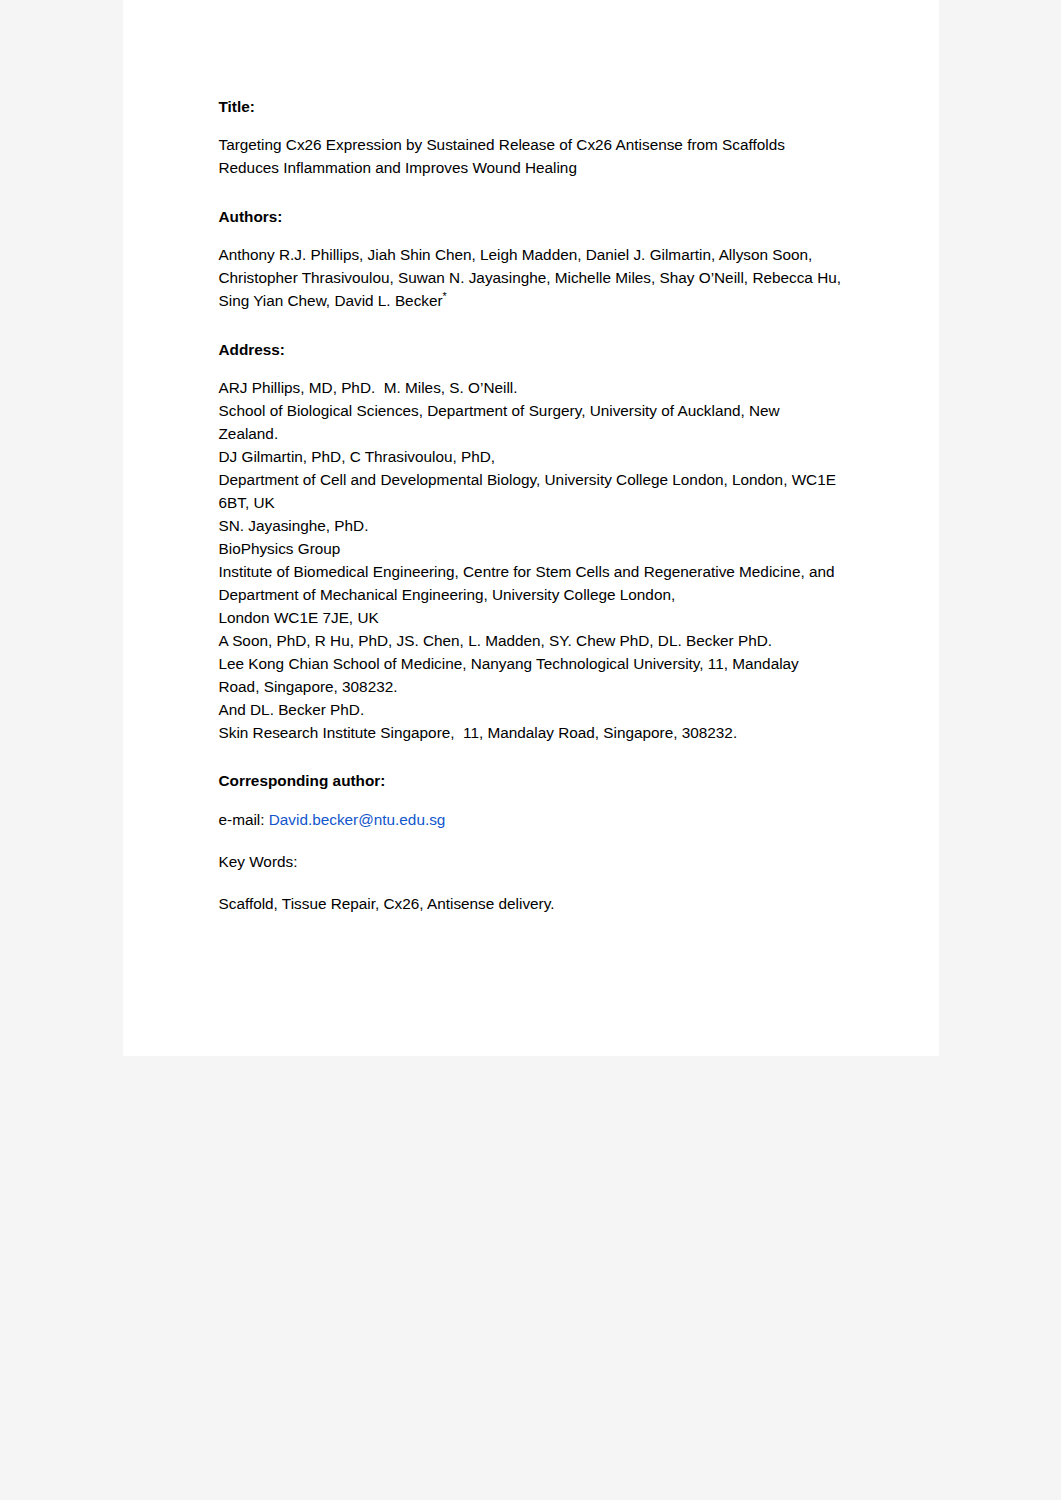Title:
Targeting Cx26 Expression by Sustained Release of Cx26 Antisense from Scaffolds Reduces Inflammation and Improves Wound Healing
Authors:
Anthony R.J. Phillips, Jiah Shin Chen, Leigh Madden, Daniel J. Gilmartin, Allyson Soon, Christopher Thrasivoulou, Suwan N. Jayasinghe, Michelle Miles, Shay O’Neill, Rebecca Hu, Sing Yian Chew, David L. Becker*
Address:
ARJ Phillips, MD, PhD. M. Miles, S. O’Neill.
School of Biological Sciences, Department of Surgery, University of Auckland, New Zealand.
DJ Gilmartin, PhD, C Thrasivoulou, PhD,
Department of Cell and Developmental Biology, University College London, London, WC1E 6BT, UK
SN. Jayasinghe, PhD.
BioPhysics Group
Institute of Biomedical Engineering, Centre for Stem Cells and Regenerative Medicine, and Department of Mechanical Engineering, University College London,
London WC1E 7JE, UK
A Soon, PhD, R Hu, PhD, JS. Chen, L. Madden, SY. Chew PhD, DL. Becker PhD.
Lee Kong Chian School of Medicine, Nanyang Technological University, 11, Mandalay Road, Singapore, 308232.
And DL. Becker PhD.
Skin Research Institute Singapore, 11, Mandalay Road, Singapore, 308232.
Corresponding author:
e-mail: David.becker@ntu.edu.sg
Key Words:
Scaffold, Tissue Repair, Cx26, Antisense delivery.